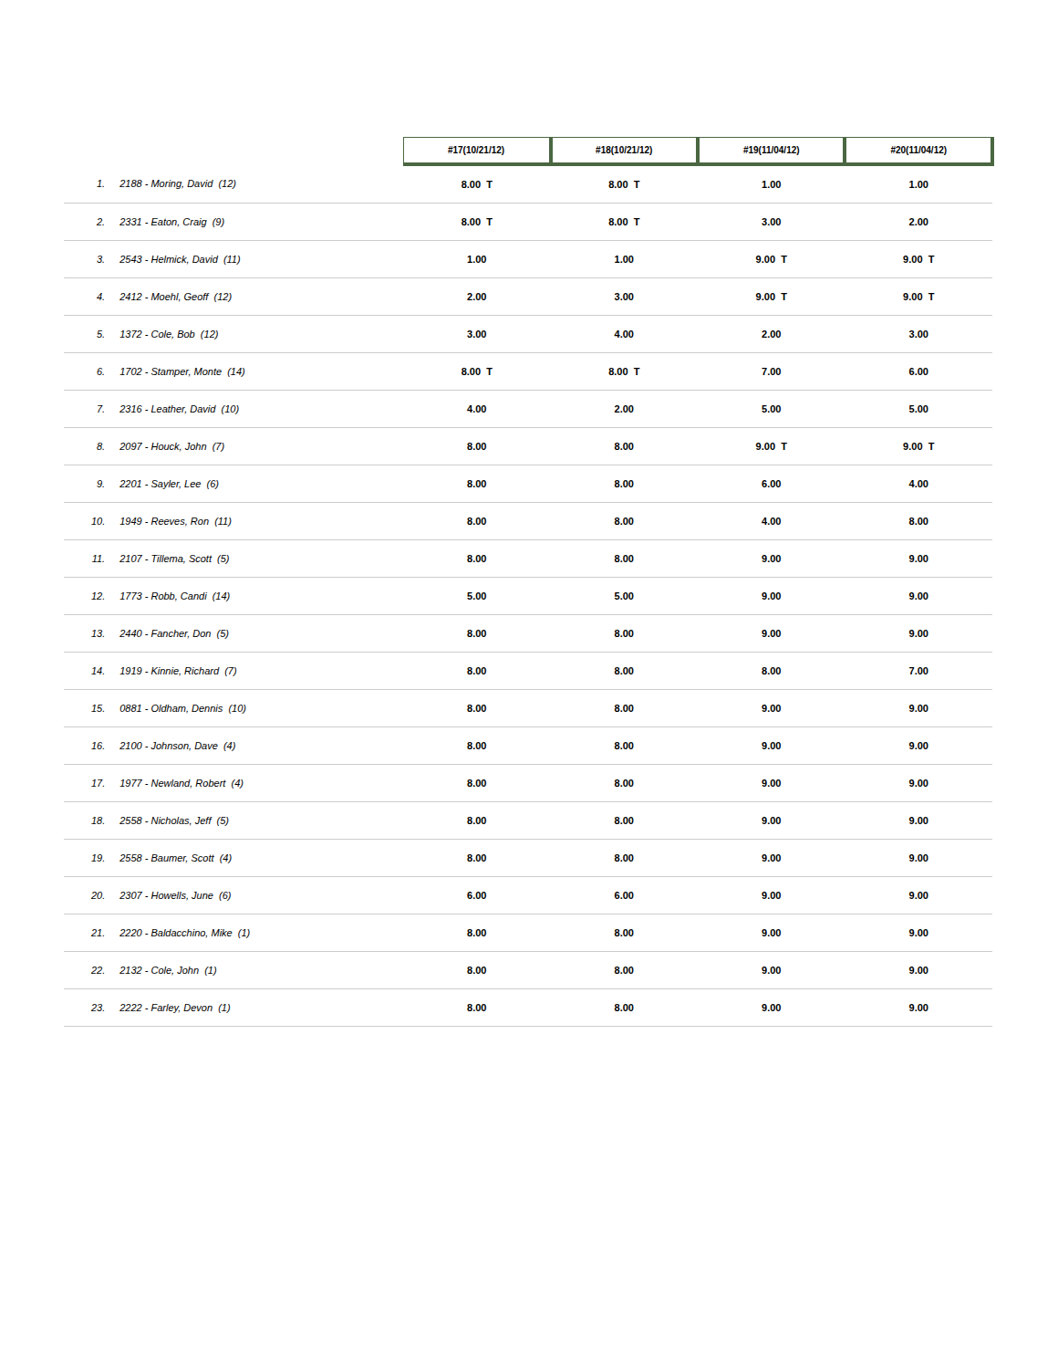| | | #17(10/21/12) | #18(10/21/12) | #19(11/04/12) | #20(11/04/12) |
| --- | --- | --- | --- | --- | --- |
| 1. | 2188 - Moring, David (12) | 8.00 T | 8.00 T | 1.00 | 1.00 |
| 2. | 2331 - Eaton, Craig (9) | 8.00 T | 8.00 T | 3.00 | 2.00 |
| 3. | 2543 - Helmick, David (11) | 1.00 | 1.00 | 9.00 T | 9.00 T |
| 4. | 2412 - Moehl, Geoff (12) | 2.00 | 3.00 | 9.00 T | 9.00 T |
| 5. | 1372 - Cole, Bob (12) | 3.00 | 4.00 | 2.00 | 3.00 |
| 6. | 1702 - Stamper, Monte (14) | 8.00 T | 8.00 T | 7.00 | 6.00 |
| 7. | 2316 - Leather, David (10) | 4.00 | 2.00 | 5.00 | 5.00 |
| 8. | 2097 - Houck, John (7) | 8.00 | 8.00 | 9.00 T | 9.00 T |
| 9. | 2201 - Sayler, Lee (6) | 8.00 | 8.00 | 6.00 | 4.00 |
| 10. | 1949 - Reeves, Ron (11) | 8.00 | 8.00 | 4.00 | 8.00 |
| 11. | 2107 - Tillema, Scott (5) | 8.00 | 8.00 | 9.00 | 9.00 |
| 12. | 1773 - Robb, Candi (14) | 5.00 | 5.00 | 9.00 | 9.00 |
| 13. | 2440 - Fancher, Don (5) | 8.00 | 8.00 | 9.00 | 9.00 |
| 14. | 1919 - Kinnie, Richard (7) | 8.00 | 8.00 | 8.00 | 7.00 |
| 15. | 0881 - Oldham, Dennis (10) | 8.00 | 8.00 | 9.00 | 9.00 |
| 16. | 2100 - Johnson, Dave (4) | 8.00 | 8.00 | 9.00 | 9.00 |
| 17. | 1977 - Newland, Robert (4) | 8.00 | 8.00 | 9.00 | 9.00 |
| 18. | 2558 - Nicholas, Jeff (5) | 8.00 | 8.00 | 9.00 | 9.00 |
| 19. | 2558 - Baumer, Scott (4) | 8.00 | 8.00 | 9.00 | 9.00 |
| 20. | 2307 - Howells, June (6) | 6.00 | 6.00 | 9.00 | 9.00 |
| 21. | 2220 - Baldacchino, Mike (1) | 8.00 | 8.00 | 9.00 | 9.00 |
| 22. | 2132 - Cole, John (1) | 8.00 | 8.00 | 9.00 | 9.00 |
| 23. | 2222 - Farley, Devon (1) | 8.00 | 8.00 | 9.00 | 9.00 |